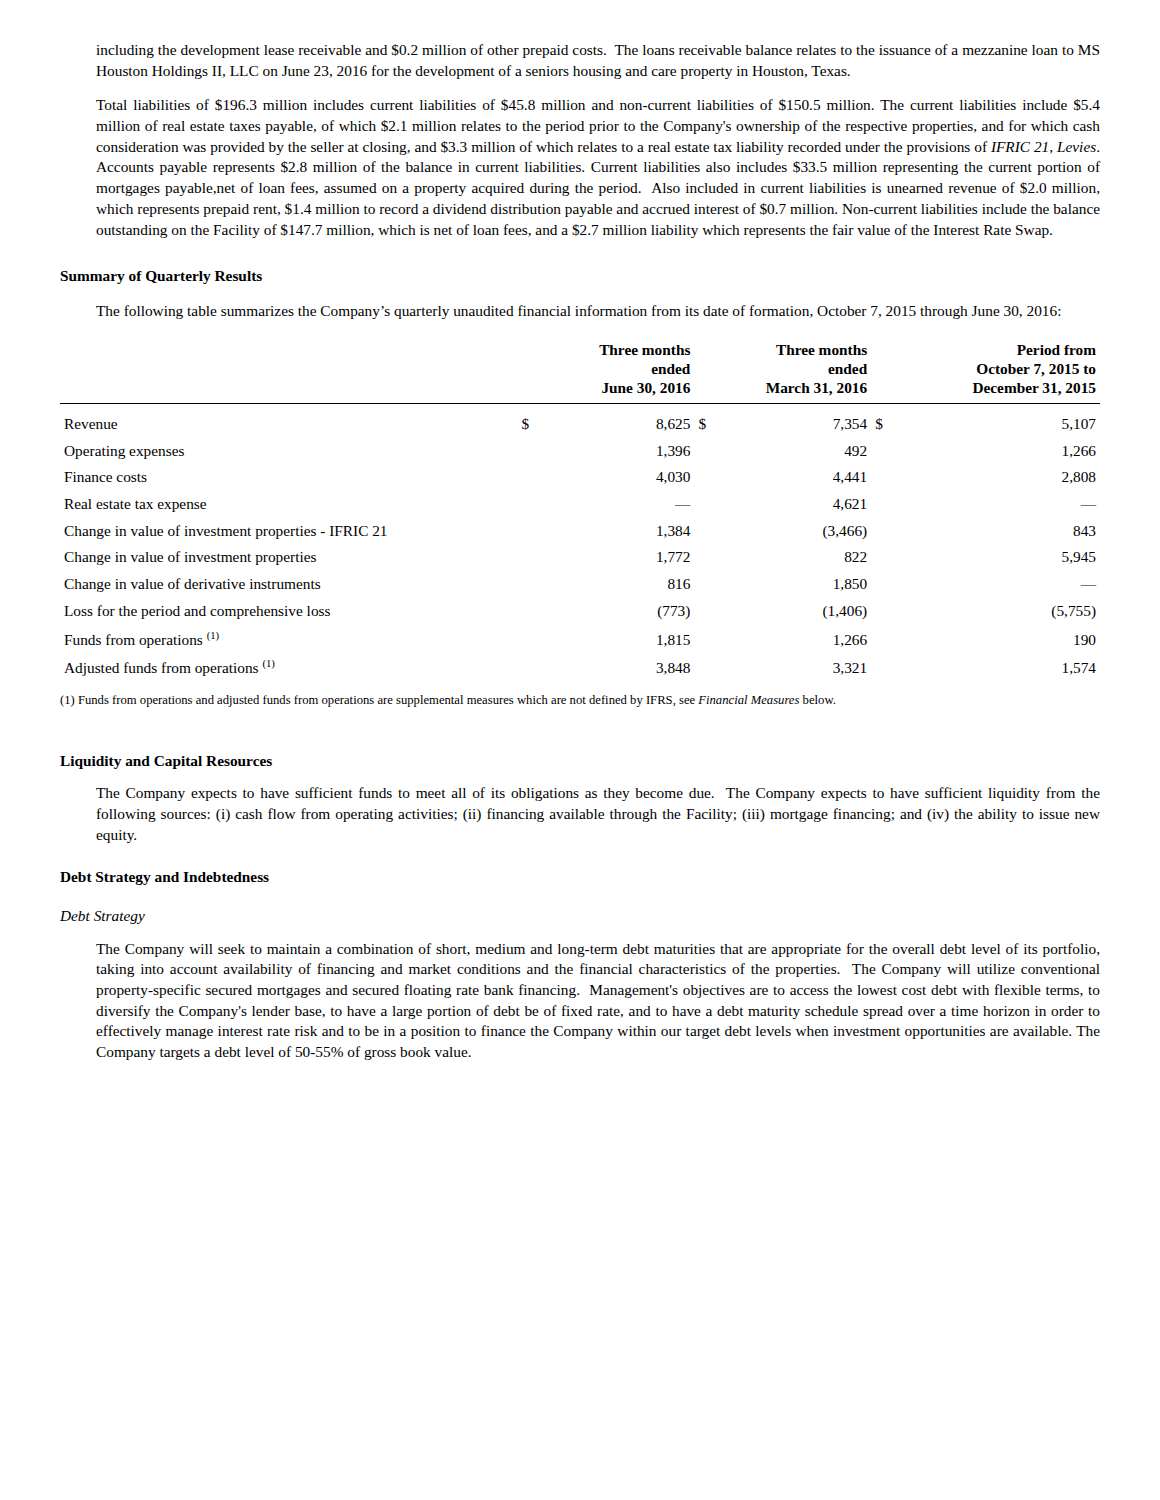including the development lease receivable and $0.2 million of other prepaid costs. The loans receivable balance relates to the issuance of a mezzanine loan to MS Houston Holdings II, LLC on June 23, 2016 for the development of a seniors housing and care property in Houston, Texas.
Total liabilities of $196.3 million includes current liabilities of $45.8 million and non-current liabilities of $150.5 million. The current liabilities include $5.4 million of real estate taxes payable, of which $2.1 million relates to the period prior to the Company's ownership of the respective properties, and for which cash consideration was provided by the seller at closing, and $3.3 million of which relates to a real estate tax liability recorded under the provisions of IFRIC 21, Levies. Accounts payable represents $2.8 million of the balance in current liabilities. Current liabilities also includes $33.5 million representing the current portion of mortgages payable,net of loan fees, assumed on a property acquired during the period. Also included in current liabilities is unearned revenue of $2.0 million, which represents prepaid rent, $1.4 million to record a dividend distribution payable and accrued interest of $0.7 million. Non-current liabilities include the balance outstanding on the Facility of $147.7 million, which is net of loan fees, and a $2.7 million liability which represents the fair value of the Interest Rate Swap.
Summary of Quarterly Results
The following table summarizes the Company’s quarterly unaudited financial information from its date of formation, October 7, 2015 through June 30, 2016:
| | | Three months ended June 30, 2016 | | Three months ended March 31, 2016 | | Period from October 7, 2015 to December 31, 2015 |
| --- | --- | --- | --- | --- | --- | --- |
| Revenue | $ | 8,625 | $ | 7,354 | $ | 5,107 |
| Operating expenses | | 1,396 | | 492 | | 1,266 |
| Finance costs | | 4,030 | | 4,441 | | 2,808 |
| Real estate tax expense | | — | | 4,621 | | — |
| Change in value of investment properties - IFRIC 21 | | 1,384 | | (3,466) | | 843 |
| Change in value of investment properties | | 1,772 | | 822 | | 5,945 |
| Change in value of derivative instruments | | 816 | | 1,850 | | — |
| Loss for the period and comprehensive loss | | (773) | | (1,406) | | (5,755) |
| Funds from operations (1) | | 1,815 | | 1,266 | | 190 |
| Adjusted funds from operations (1) | | 3,848 | | 3,321 | | 1,574 |
(1) Funds from operations and adjusted funds from operations are supplemental measures which are not defined by IFRS, see Financial Measures below.
Liquidity and Capital Resources
The Company expects to have sufficient funds to meet all of its obligations as they become due. The Company expects to have sufficient liquidity from the following sources: (i) cash flow from operating activities; (ii) financing available through the Facility; (iii) mortgage financing; and (iv) the ability to issue new equity.
Debt Strategy and Indebtedness
Debt Strategy
The Company will seek to maintain a combination of short, medium and long-term debt maturities that are appropriate for the overall debt level of its portfolio, taking into account availability of financing and market conditions and the financial characteristics of the properties. The Company will utilize conventional property-specific secured mortgages and secured floating rate bank financing. Management's objectives are to access the lowest cost debt with flexible terms, to diversify the Company's lender base, to have a large portion of debt be of fixed rate, and to have a debt maturity schedule spread over a time horizon in order to effectively manage interest rate risk and to be in a position to finance the Company within our target debt levels when investment opportunities are available. The Company targets a debt level of 50-55% of gross book value.